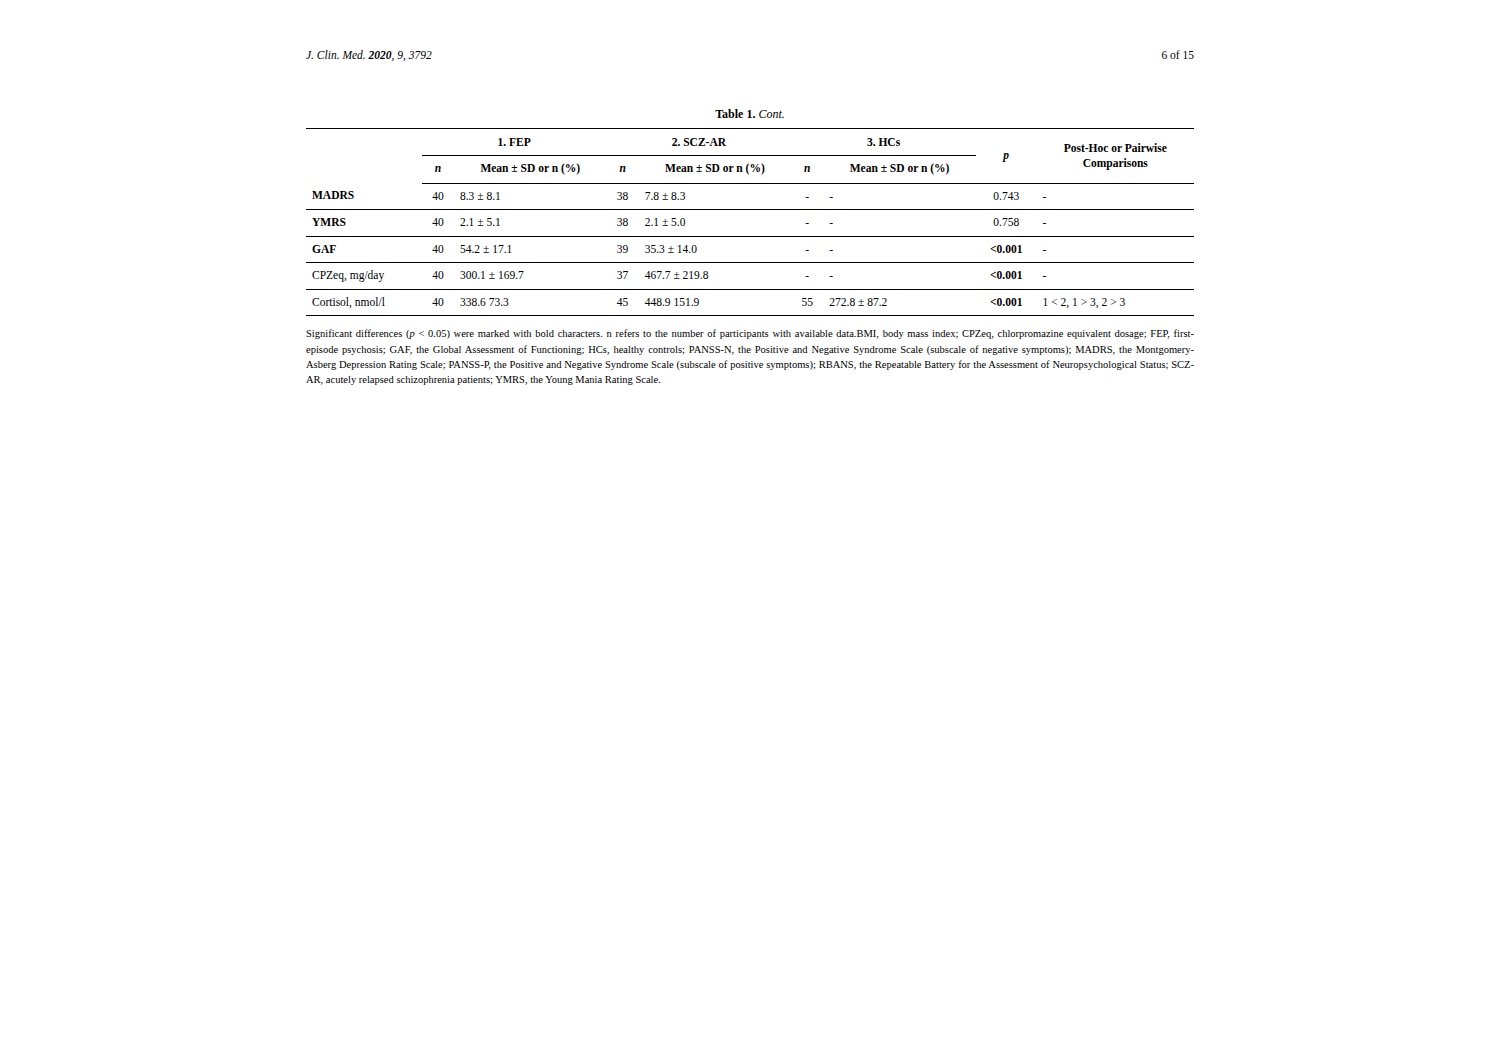J. Clin. Med. 2020, 9, 3792
6 of 15
Table 1. Cont.
| | 1. FEP | 2. SCZ-AR | 3. HCs | p | Post-Hoc or Pairwise Comparisons |
| --- | --- | --- | --- | --- | --- |
| n | Mean ± SD or n (%) | n | Mean ± SD or n (%) | n | Mean ± SD or n (%) |
| MADRS | 40 | 8.3 ± 8.1 | 38 | 7.8 ± 8.3 | - | - | 0.743 | - |
| YMRS | 40 | 2.1 ± 5.1 | 38 | 2.1 ± 5.0 | - | - | 0.758 | - |
| GAF | 40 | 54.2 ± 17.1 | 39 | 35.3 ± 14.0 | - | - | <0.001 | - |
| CPZeq, mg/day | 40 | 300.1 ± 169.7 | 37 | 467.7 ± 219.8 | - | - | <0.001 | - |
| Cortisol, nmol/l | 40 | 338.6 73.3 | 45 | 448.9 151.9 | 55 | 272.8 ± 87.2 | <0.001 | 1 < 2, 1 > 3, 2 > 3 |
Significant differences (p < 0.05) were marked with bold characters. n refers to the number of participants with available data.BMI, body mass index; CPZeq, chlorpromazine equivalent dosage; FEP, first-episode psychosis; GAF, the Global Assessment of Functioning; HCs, healthy controls; PANSS-N, the Positive and Negative Syndrome Scale (subscale of negative symptoms); MADRS, the Montgomery-Asberg Depression Rating Scale; PANSS-P, the Positive and Negative Syndrome Scale (subscale of positive symptoms); RBANS, the Repeatable Battery for the Assessment of Neuropsychological Status; SCZ-AR, acutely relapsed schizophrenia patients; YMRS, the Young Mania Rating Scale.